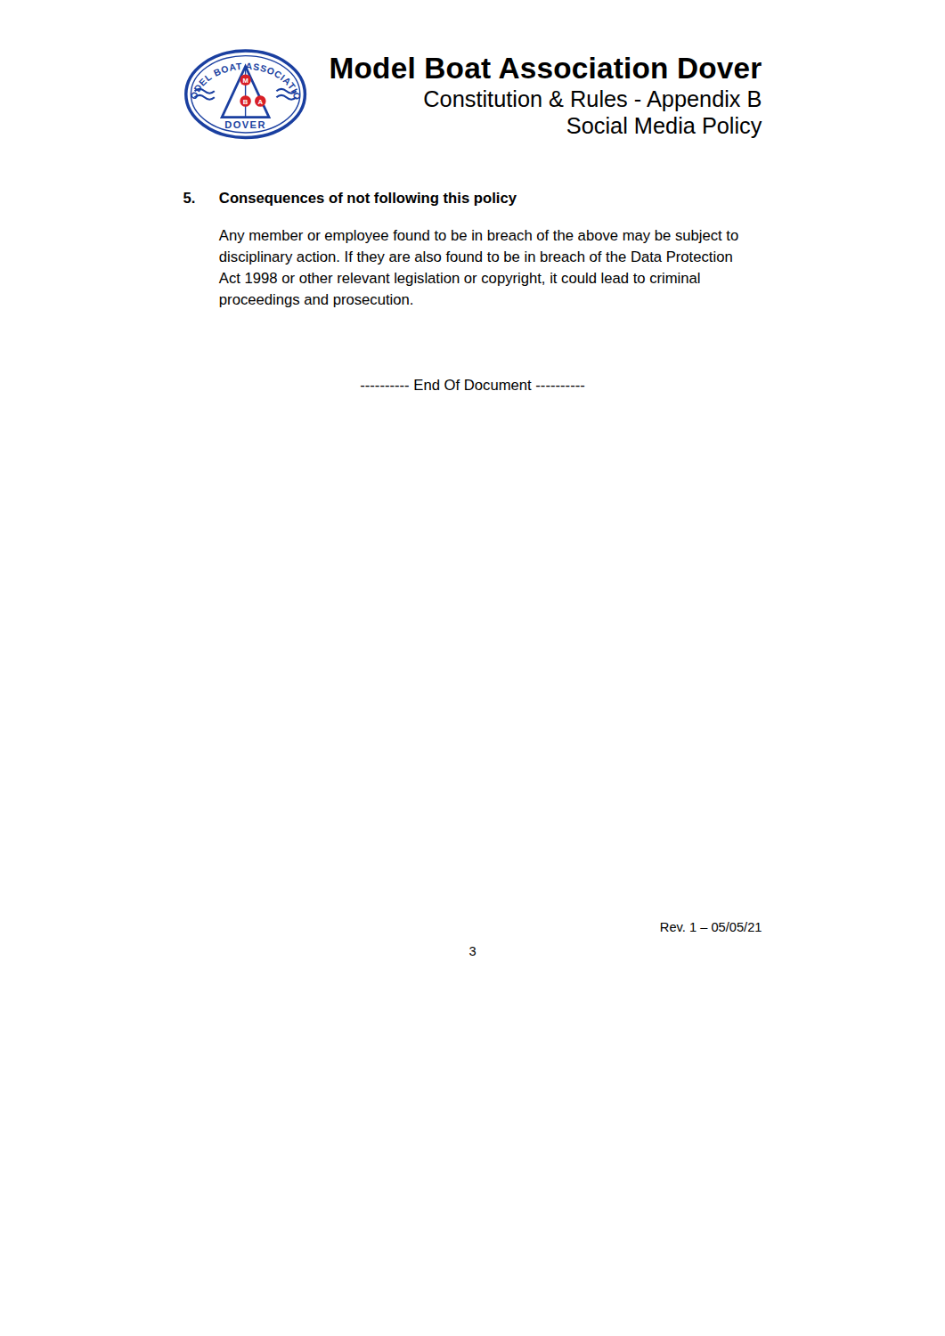MODEL BOAT ASSOCIATION M B A DOVER
Model Boat Association Dover
Constitution & Rules - Appendix B
Social Media Policy
5. Consequences of not following this policy
Any member or employee found to be in breach of the above may be subject to disciplinary action. If they are also found to be in breach of the Data Protection Act 1998 or other relevant legislation or copyright, it could lead to criminal proceedings and prosecution.
---------- End Of Document ----------
Rev. 1 – 05/05/21
3